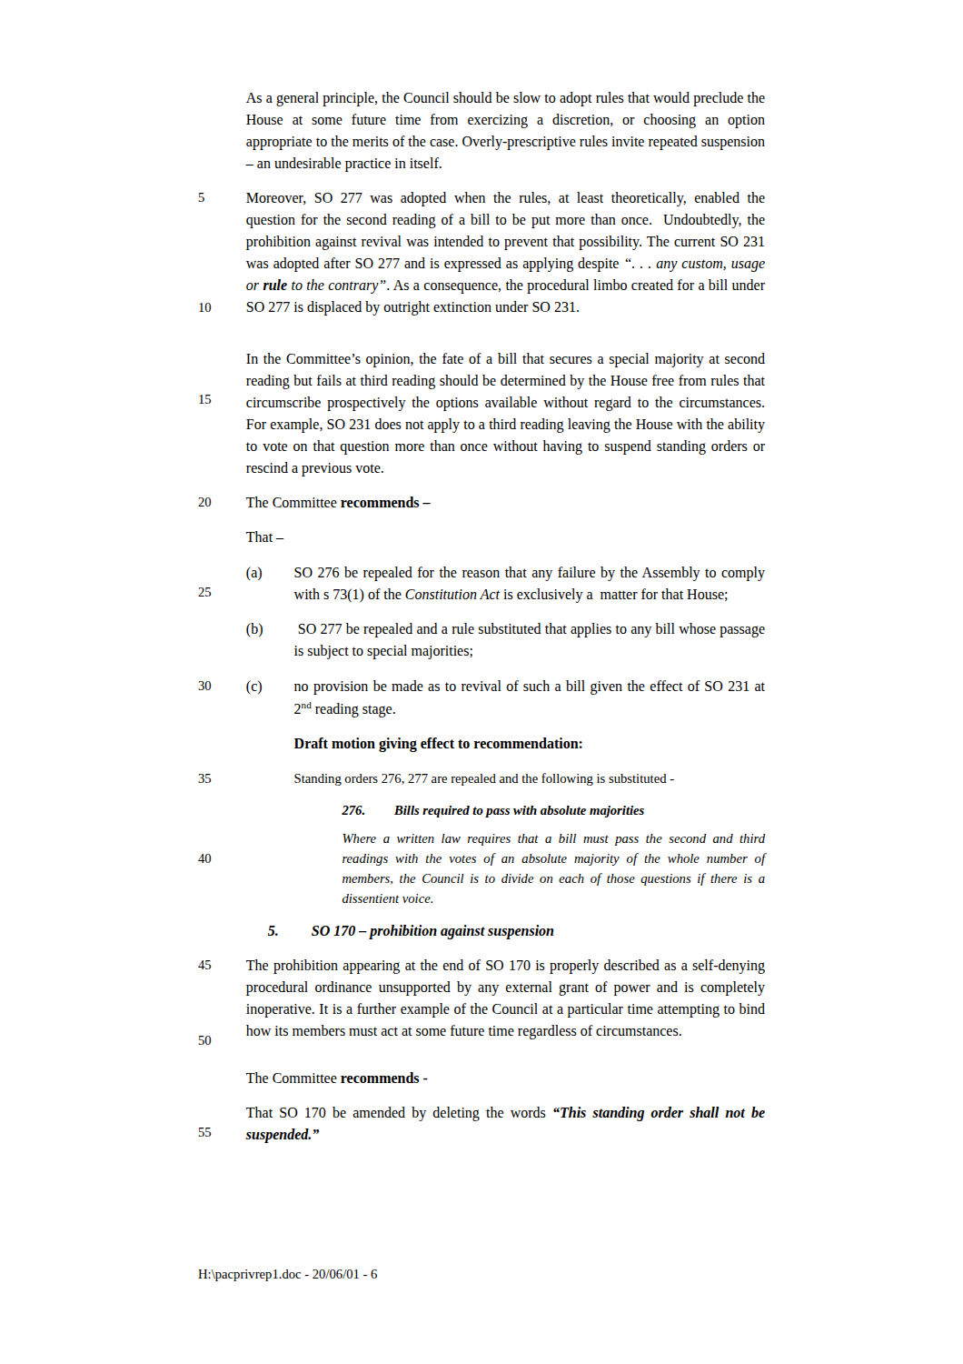As a general principle, the Council should be slow to adopt rules that would preclude the House at some future time from exercizing a discretion, or choosing an option appropriate to the merits of the case. Overly-prescriptive rules invite repeated suspension – an undesirable practice in itself.
5
Moreover, SO 277 was adopted when the rules, at least theoretically, enabled the question for the second reading of a bill to be put more than once. Undoubtedly, the prohibition against revival was intended to prevent that possibility. The current SO 231 was adopted after SO 277 and is expressed as applying despite “. . . any custom, usage or rule to the contrary”. As a consequence, the procedural limbo created for a bill under SO 277 is displaced by outright extinction under SO 231.
10
15
In the Committee’s opinion, the fate of a bill that secures a special majority at second reading but fails at third reading should be determined by the House free from rules that circumscribe prospectively the options available without regard to the circumstances. For example, SO 231 does not apply to a third reading leaving the House with the ability to vote on that question more than once without having to suspend standing orders or rescind a previous vote.
20
The Committee recommends –
That –
25
(a)
SO 276 be repealed for the reason that any failure by the Assembly to comply with s 73(1) of the Constitution Act is exclusively a matter for that House;
(b)
SO 277 be repealed and a rule substituted that applies to any bill whose passage is subject to special majorities;
30
(c)
no provision be made as to revival of such a bill given the effect of SO 231 at 2nd reading stage.
Draft motion giving effect to recommendation:
35
Standing orders 276, 277 are repealed and the following is substituted -
276. Bills required to pass with absolute majorities
40
Where a written law requires that a bill must pass the second and third readings with the votes of an absolute majority of the whole number of members, the Council is to divide on each of those questions if there is a dissentient voice.
5. SO 170 – prohibition against suspension
45
The prohibition appearing at the end of SO 170 is properly described as a self-denying procedural ordinance unsupported by any external grant of power and is completely inoperative. It is a further example of the Council at a particular time attempting to bind how its members must act at some future time regardless of circumstances.
50
The Committee recommends -
55
That SO 170 be amended by deleting the words “This standing order shall not be suspended.”
H:\pacprivrep1.doc - 20/06/01 - 6